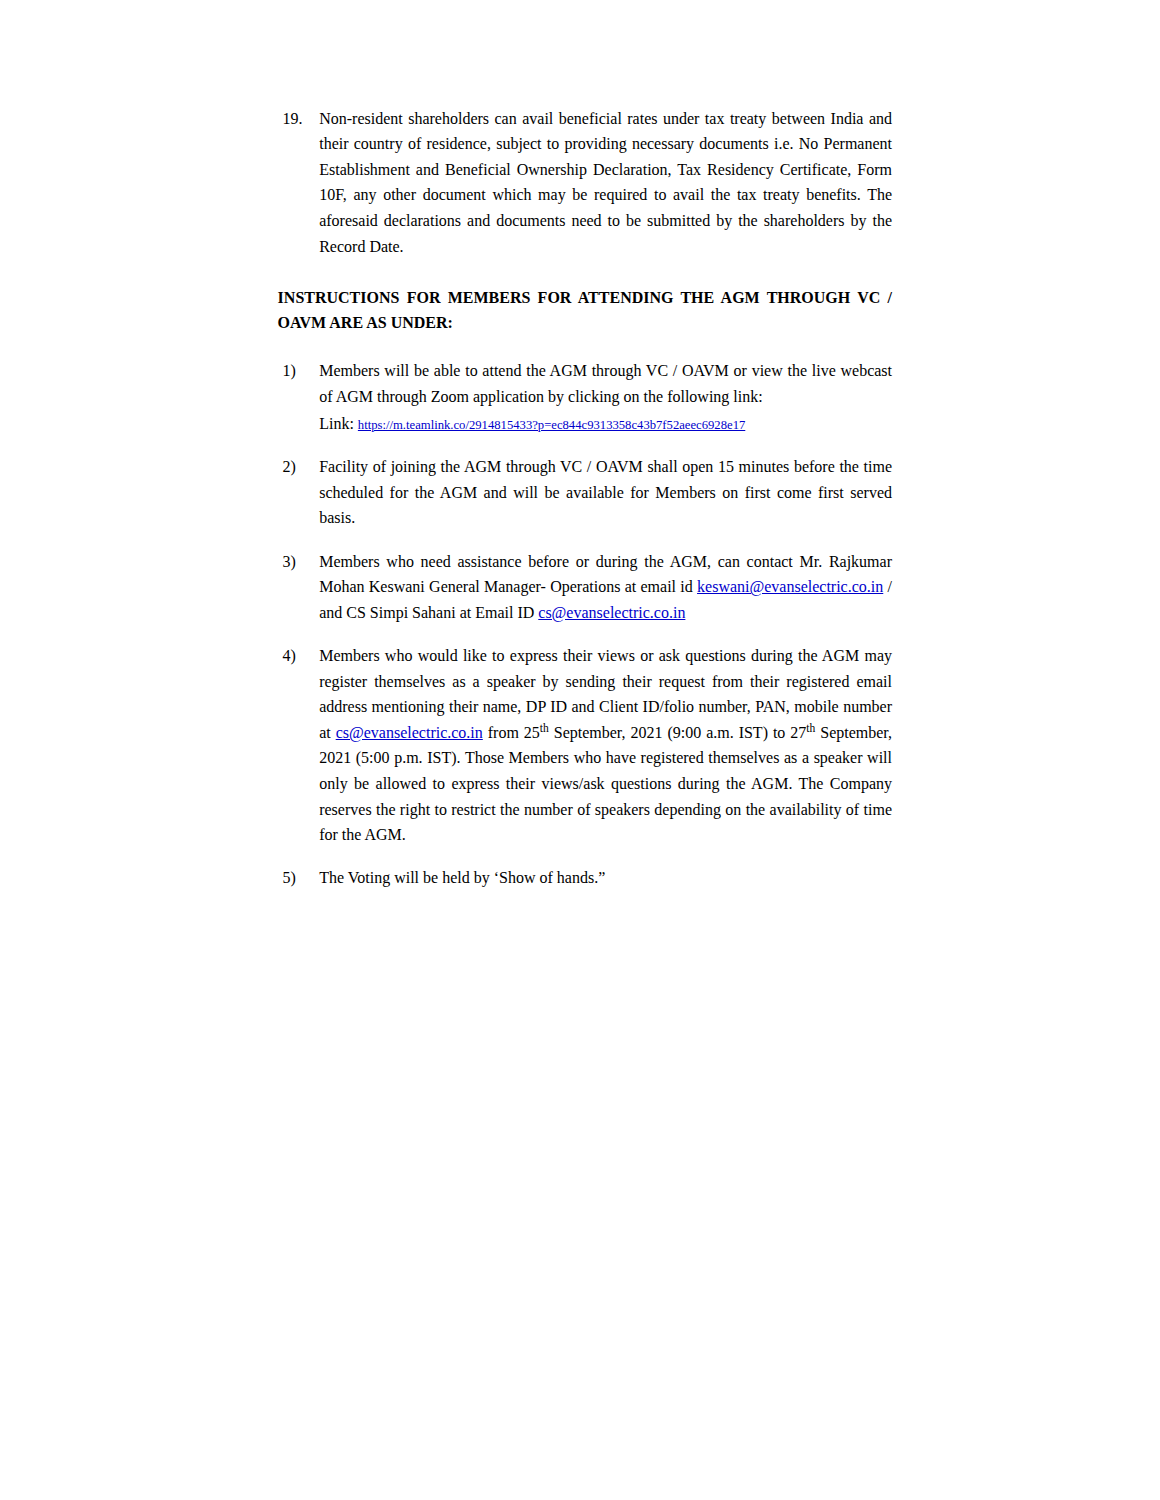19.
Non-resident shareholders can avail beneficial rates under tax treaty between India and their country of residence, subject to providing necessary documents i.e. No Permanent Establishment and Beneficial Ownership Declaration, Tax Residency Certificate, Form 10F, any other document which may be required to avail the tax treaty benefits. The aforesaid declarations and documents need to be submitted by the shareholders by the Record Date.
INSTRUCTIONS FOR MEMBERS FOR ATTENDING THE AGM THROUGH VC / OAVM ARE AS UNDER:
1)
Members will be able to attend the AGM through VC / OAVM or view the live webcast of AGM through Zoom application by clicking on the following link:
Link: https://m.teamlink.co/2914815433?p=ec844c9313358c43b7f52aeec6928e17
2)
Facility of joining the AGM through VC / OAVM shall open 15 minutes before the time scheduled for the AGM and will be available for Members on first come first served basis.
3)
Members who need assistance before or during the AGM, can contact Mr. Rajkumar Mohan Keswani General Manager- Operations at email id keswani@evanselectric.co.in / and CS Simpi Sahani at Email ID cs@evanselectric.co.in
4)
Members who would like to express their views or ask questions during the AGM may register themselves as a speaker by sending their request from their registered email address mentioning their name, DP ID and Client ID/folio number, PAN, mobile number at cs@evanselectric.co.in from 25th September, 2021 (9:00 a.m. IST) to 27th September, 2021 (5:00 p.m. IST). Those Members who have registered themselves as a speaker will only be allowed to express their views/ask questions during the AGM. The Company reserves the right to restrict the number of speakers depending on the availability of time for the AGM.
5)
The Voting will be held by ‘Show of hands.”